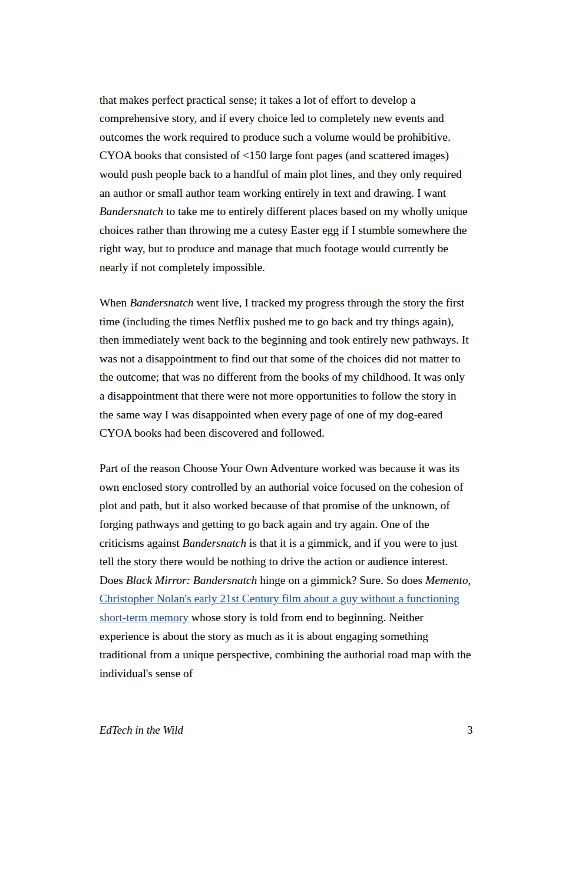that makes perfect practical sense; it takes a lot of effort to develop a comprehensive story, and if every choice led to completely new events and outcomes the work required to produce such a volume would be prohibitive. CYOA books that consisted of <150 large font pages (and scattered images) would push people back to a handful of main plot lines, and they only required an author or small author team working entirely in text and drawing. I want Bandersnatch to take me to entirely different places based on my wholly unique choices rather than throwing me a cutesy Easter egg if I stumble somewhere the right way, but to produce and manage that much footage would currently be nearly if not completely impossible.
When Bandersnatch went live, I tracked my progress through the story the first time (including the times Netflix pushed me to go back and try things again), then immediately went back to the beginning and took entirely new pathways. It was not a disappointment to find out that some of the choices did not matter to the outcome; that was no different from the books of my childhood. It was only a disappointment that there were not more opportunities to follow the story in the same way I was disappointed when every page of one of my dog-eared CYOA books had been discovered and followed.
Part of the reason Choose Your Own Adventure worked was because it was its own enclosed story controlled by an authorial voice focused on the cohesion of plot and path, but it also worked because of that promise of the unknown, of forging pathways and getting to go back again and try again. One of the criticisms against Bandersnatch is that it is a gimmick, and if you were to just tell the story there would be nothing to drive the action or audience interest. Does Black Mirror: Bandersnatch hinge on a gimmick? Sure. So does Memento, Christopher Nolan's early 21st Century film about a guy without a functioning short-term memory whose story is told from end to beginning. Neither experience is about the story as much as it is about engaging something traditional from a unique perspective, combining the authorial road map with the individual's sense of
EdTech in the Wild 3